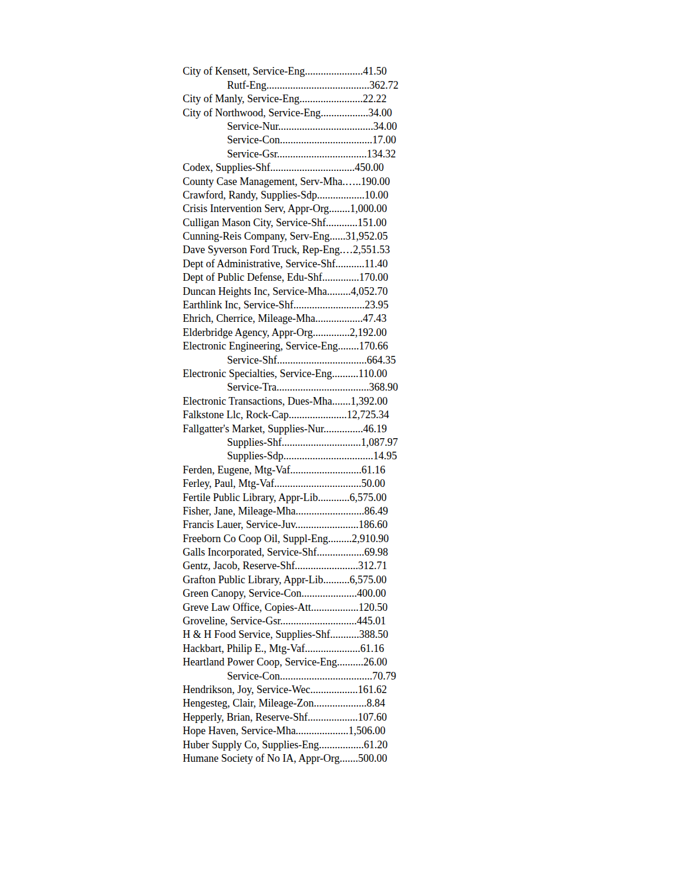City of Kensett, Service-Eng......................41.50 Rutf-Eng.......................................362.72 City of Manly, Service-Eng........................22.22 City of Northwood, Service-Eng..................34.00 Service-Nur....................................34.00 Service-Con...................................17.00 Service-Gsr..................................134.32 Codex, Supplies-Shf................................450.00 County Case Management, Serv-Mha.…..190.00 Crawford, Randy, Supplies-Sdp..................10.00 Crisis Intervention Serv, Appr-Org........1,000.00 Culligan Mason City, Service-Shf............151.00 Cunning-Reis Company, Serv-Eng......31,952.05 Dave Syverson Ford Truck, Rep-Eng.…2,551.53 Dept of Administrative, Service-Shf...........11.40 Dept of Public Defense, Edu-Shf..............170.00 Duncan Heights Inc, Service-Mha.........4,052.70 Earthlink Inc, Service-Shf...........................23.95 Ehrich, Cherrice, Mileage-Mha..................47.43 Elderbridge Agency, Appr-Org..............2,192.00 Electronic Engineering, Service-Eng........170.66 Service-Shf..................................664.35 Electronic Specialties, Service-Eng..........110.00 Service-Tra...................................368.90 Electronic Transactions, Dues-Mha.......1,392.00 Falkstone Llc, Rock-Cap......................12,725.34 Fallgatter's Market, Supplies-Nur...............46.19 Supplies-Shf..............................1,087.97 Supplies-Sdp..................................14.95 Ferden, Eugene, Mtg-Vaf...........................61.16 Ferley, Paul, Mtg-Vaf.................................50.00 Fertile Public Library, Appr-Lib............6,575.00 Fisher, Jane, Mileage-Mha..........................86.49 Francis Lauer, Service-Juv........................186.60 Freeborn Co Coop Oil, Suppl-Eng.........2,910.90 Galls Incorporated, Service-Shf..................69.98 Gentz, Jacob, Reserve-Shf........................312.71 Grafton Public Library, Appr-Lib..........6,575.00 Green Canopy, Service-Con.....................400.00 Greve Law Office, Copies-Att..................120.50 Groveline, Service-Gsr.............................445.01 H & H Food Service, Supplies-Shf...........388.50 Hackbart, Philip E., Mtg-Vaf.....................61.16 Heartland Power Coop, Service-Eng..........26.00 Service-Con...................................70.79 Hendrikson, Joy, Service-Wec..................161.62 Hengesteg, Clair, Mileage-Zon....................8.84 Hepperly, Brian, Reserve-Shf...................107.60 Hope Haven, Service-Mha....................1,506.00 Huber Supply Co, Supplies-Eng.................61.20 Humane Society of No IA, Appr-Org.......500.00